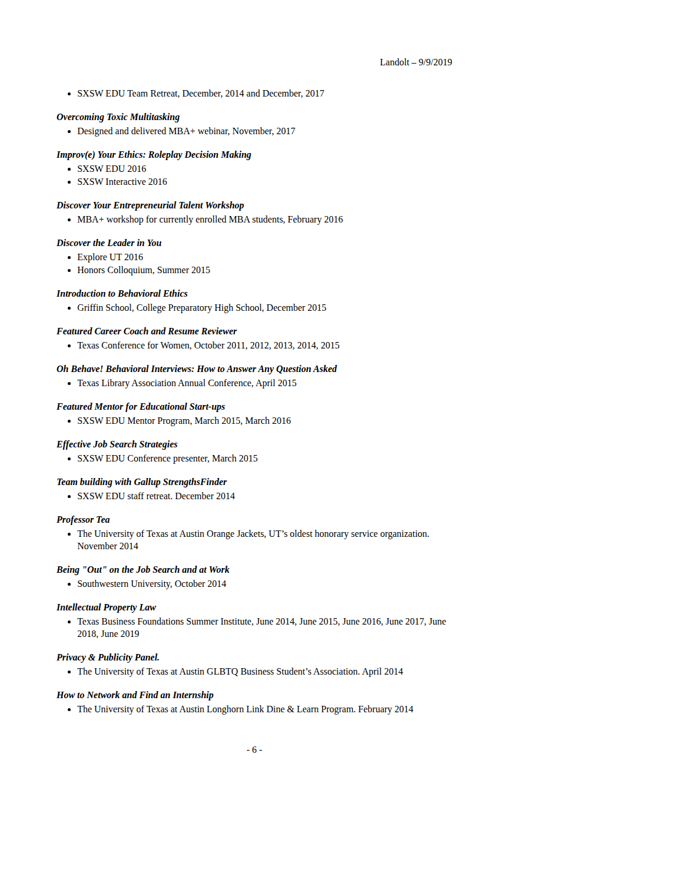Landolt – 9/9/2019
SXSW EDU Team Retreat, December, 2014 and December, 2017
Overcoming Toxic Multitasking
Designed and delivered MBA+ webinar, November, 2017
Improv(e) Your Ethics: Roleplay Decision Making
SXSW EDU 2016
SXSW Interactive 2016
Discover Your Entrepreneurial Talent Workshop
MBA+ workshop for currently enrolled MBA students, February 2016
Discover the Leader in You
Explore UT 2016
Honors Colloquium, Summer 2015
Introduction to Behavioral Ethics
Griffin School, College Preparatory High School, December 2015
Featured Career Coach and Resume Reviewer
Texas Conference for Women, October 2011, 2012, 2013, 2014, 2015
Oh Behave! Behavioral Interviews: How to Answer Any Question Asked
Texas Library Association Annual Conference, April 2015
Featured Mentor for Educational Start-ups
SXSW EDU Mentor Program, March 2015, March 2016
Effective Job Search Strategies
SXSW EDU Conference presenter, March 2015
Team building with Gallup StrengthsFinder
SXSW EDU staff retreat. December 2014
Professor Tea
The University of Texas at Austin Orange Jackets, UT’s oldest honorary service organization. November 2014
Being "Out" on the Job Search and at Work
Southwestern University, October 2014
Intellectual Property Law
Texas Business Foundations Summer Institute, June 2014, June 2015, June 2016, June 2017, June 2018, June 2019
Privacy & Publicity Panel.
The University of Texas at Austin GLBTQ Business Student’s Association. April 2014
How to Network and Find an Internship
The University of Texas at Austin Longhorn Link Dine & Learn Program. February 2014
- 6 -